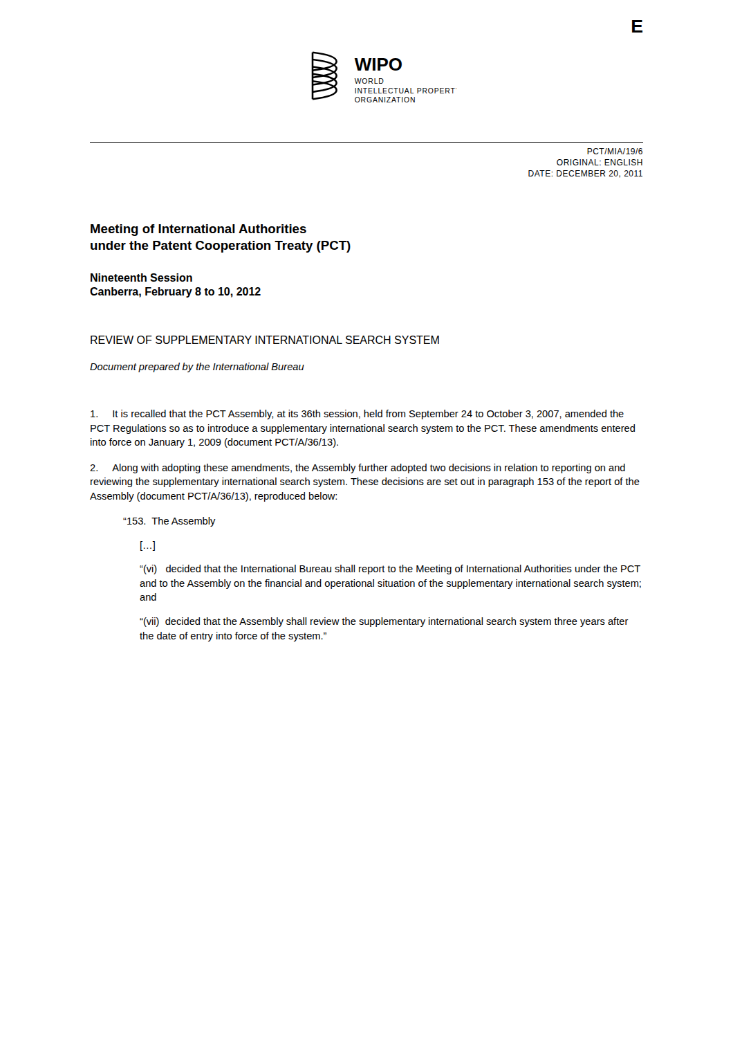E
PCT/MIA/19/6
ORIGINAL: ENGLISH
DATE: DECEMBER 20, 2011
Meeting of International Authorities
under the Patent Cooperation Treaty (PCT)
Nineteenth Session
Canberra, February 8 to 10, 2012
REVIEW OF SUPPLEMENTARY INTERNATIONAL SEARCH SYSTEM
Document prepared by the International Bureau
1. It is recalled that the PCT Assembly, at its 36th session, held from September 24 to October 3, 2007, amended the PCT Regulations so as to introduce a supplementary international search system to the PCT. These amendments entered into force on January 1, 2009 (document PCT/A/36/13).
2. Along with adopting these amendments, the Assembly further adopted two decisions in relation to reporting on and reviewing the supplementary international search system. These decisions are set out in paragraph 153 of the report of the Assembly (document PCT/A/36/13), reproduced below:
“153. The Assembly
[…]
“(vi) decided that the International Bureau shall report to the Meeting of International Authorities under the PCT and to the Assembly on the financial and operational situation of the supplementary international search system; and
“(vii) decided that the Assembly shall review the supplementary international search system three years after the date of entry into force of the system.”